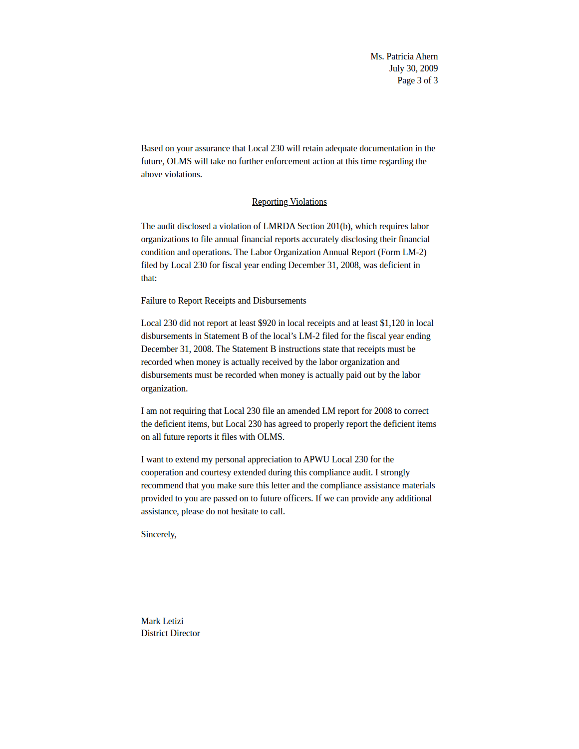Ms. Patricia Ahern
July 30, 2009
Page 3 of 3
Based on your assurance that Local 230 will retain adequate documentation in the future, OLMS will take no further enforcement action at this time regarding the above violations.
Reporting Violations
The audit disclosed a violation of LMRDA Section 201(b), which requires labor organizations to file annual financial reports accurately disclosing their financial condition and operations. The Labor Organization Annual Report (Form LM-2) filed by Local 230 for fiscal year ending December 31, 2008, was deficient in that:
Failure to Report Receipts and Disbursements
Local 230 did not report at least $920 in local receipts and at least $1,120 in local disbursements in Statement B of the local’s LM-2 filed for the fiscal year ending December 31, 2008. The Statement B instructions state that receipts must be recorded when money is actually received by the labor organization and disbursements must be recorded when money is actually paid out by the labor organization.
I am not requiring that Local 230 file an amended LM report for 2008 to correct the deficient items, but Local 230 has agreed to properly report the deficient items on all future reports it files with OLMS.
I want to extend my personal appreciation to APWU Local 230 for the cooperation and courtesy extended during this compliance audit. I strongly recommend that you make sure this letter and the compliance assistance materials provided to you are passed on to future officers. If we can provide any additional assistance, please do not hesitate to call.
Sincerely,
Mark Letizi
District Director